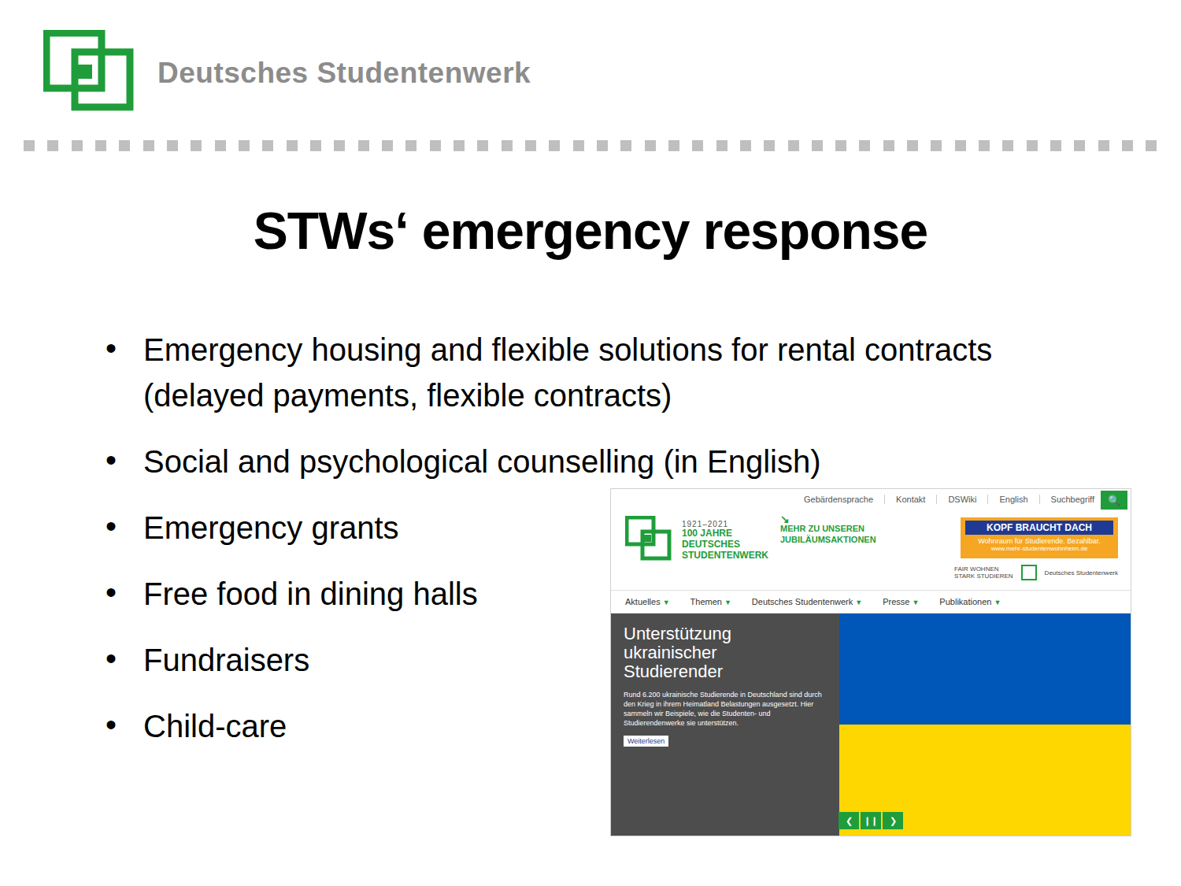Deutsches Studentenwerk
STWs‘ emergency response
Emergency housing and flexible solutions for rental contracts (delayed payments, flexible contracts)
Social and psychological counselling (in English)
Emergency grants
Free food in dining halls
Fundraisers
Child-care
Gebärdensprache Kontakt DSWiki English Suchbegriff
🔍
1921–2021
100 JAHRE
DEUTSCHES
STUDENTENWERK
↘ MEHR ZU UNSEREN
JUBILÄUMSAKTIONEN
KOPF BRAUCHT DACH
Wohnraum für Studierende. Bezahlbar.
www.mehr-studentenwohnheim.de
FAIR WOHNEN
STARK STUDIEREN
Deutsches Studentenwerk
Aktuelles▼ Themen▼ Deutsches Studentenwerk▼ Presse▼ Publikationen▼
Unterstützung
ukrainischer
Studierender
Rund 6.200 ukrainische Studierende in Deutschland sind durch den Krieg in ihrem Heimatland Belastungen ausgesetzt. Hier sammeln wir Beispiele, wie die Studenten- und Studierendenwerke sie unterstützen.
Weiterlesen
❮
❙❙
❯